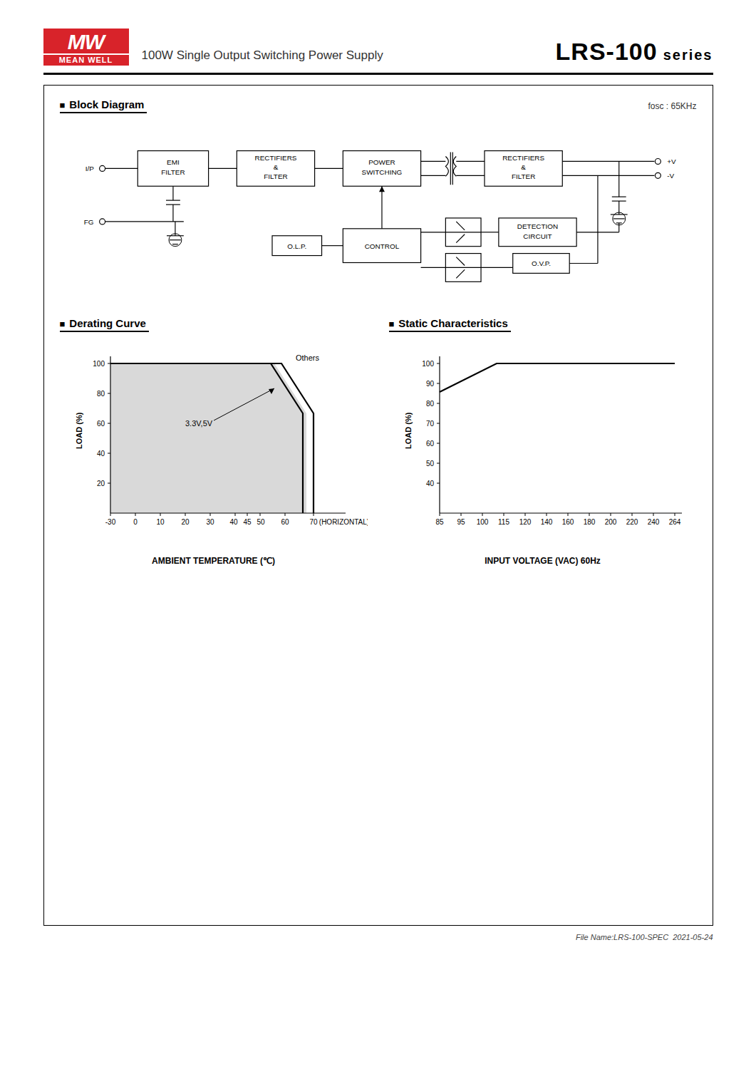MW
MEAN WELL
100W Single Output Switching Power Supply
LRS-100series
fosc : 65KHz
Block Diagram
EMI FILTER RECTIFIERS & FILTER POWER SWITCHING RECTIFIERS & FILTER O.L.P. CONTROL DETECTION CIRCUIT O.V.P. I/P FG +V -V
Derating Curve
100 80 60 40 20 -30 0 10 20 30 40 45 50 60 70 (HORIZONTAL) Others 3.3V,5V LOAD (%)
AMBIENT TEMPERATURE (℃)
Static Characteristics
100 90 80 70 60 50 40 85 95 100 115 120 140 160 180 200 220 240 264 LOAD (%)
INPUT VOLTAGE (VAC) 60Hz
File Name:LRS-100-SPEC 2021-05-24